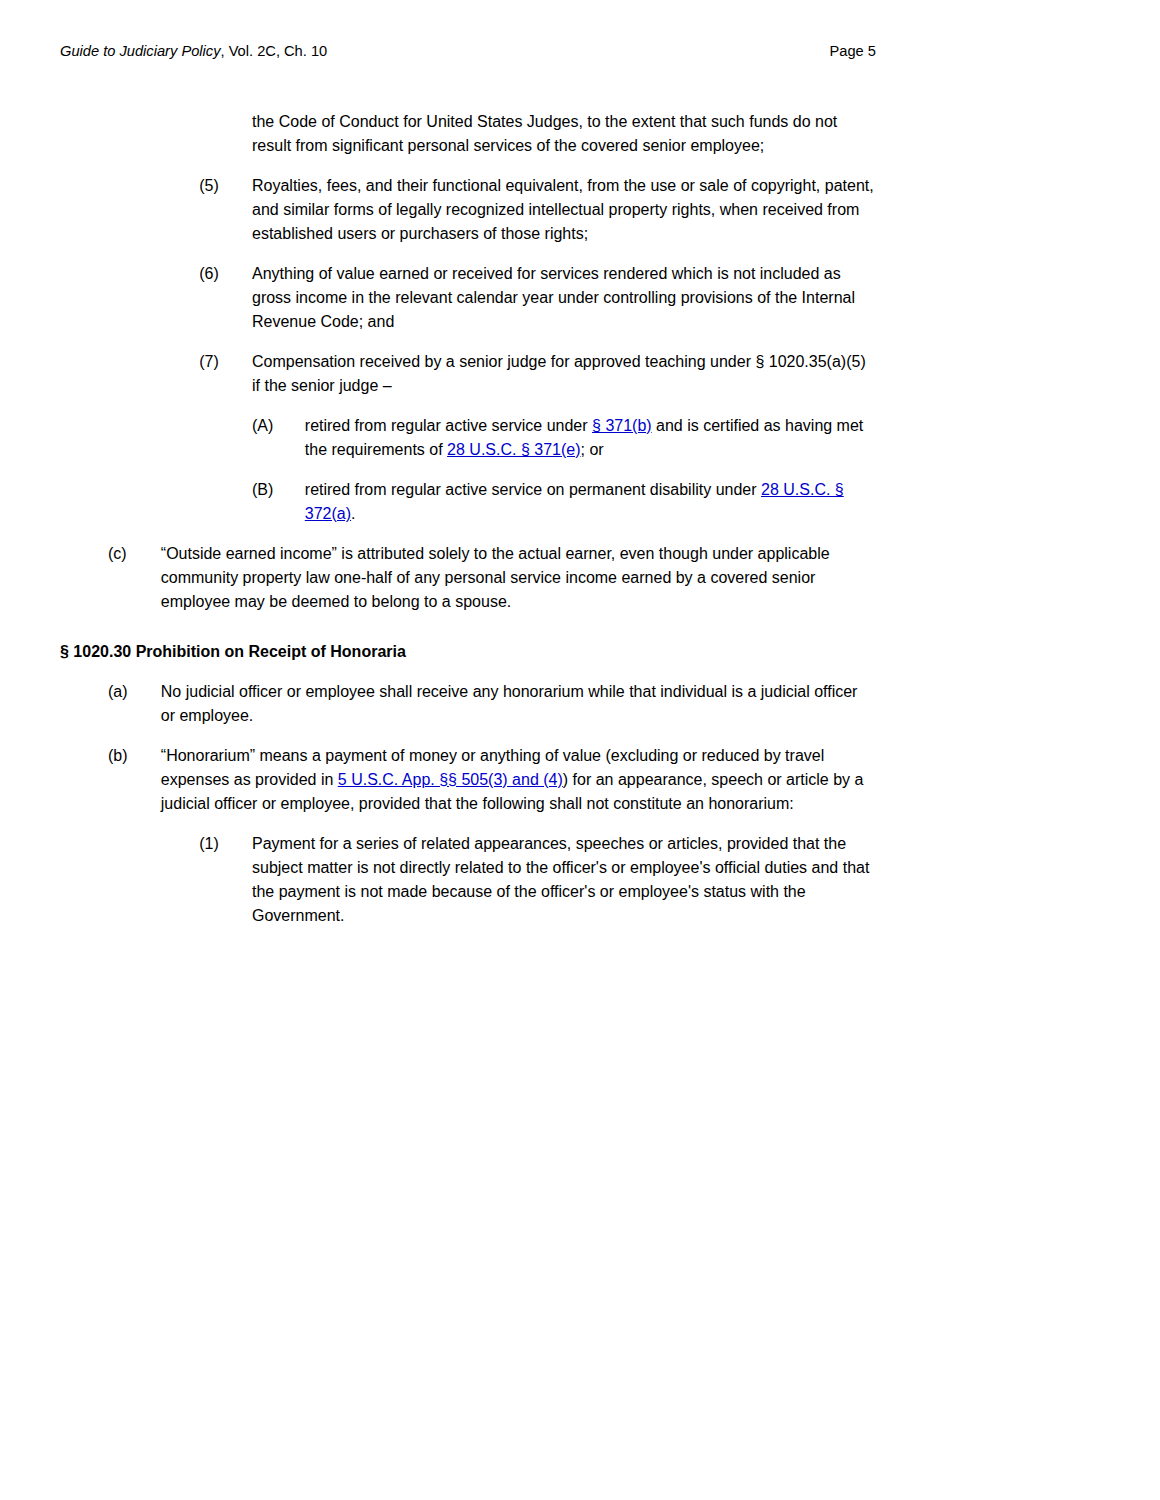Guide to Judiciary Policy, Vol. 2C, Ch. 10
Page 5
the Code of Conduct for United States Judges, to the extent that such funds do not result from significant personal services of the covered senior employee;
(5)
Royalties, fees, and their functional equivalent, from the use or sale of copyright, patent, and similar forms of legally recognized intellectual property rights, when received from established users or purchasers of those rights;
(6)
Anything of value earned or received for services rendered which is not included as gross income in the relevant calendar year under controlling provisions of the Internal Revenue Code; and
(7)
Compensation received by a senior judge for approved teaching under § 1020.35(a)(5) if the senior judge –
(A)
retired from regular active service under § 371(b) and is certified as having met the requirements of 28 U.S.C. § 371(e); or
(B)
retired from regular active service on permanent disability under 28 U.S.C. § 372(a).
(c)
“Outside earned income” is attributed solely to the actual earner, even though under applicable community property law one-half of any personal service income earned by a covered senior employee may be deemed to belong to a spouse.
§ 1020.30 Prohibition on Receipt of Honoraria
(a)
No judicial officer or employee shall receive any honorarium while that individual is a judicial officer or employee.
(b)
“Honorarium” means a payment of money or anything of value (excluding or reduced by travel expenses as provided in 5 U.S.C. App. §§ 505(3) and (4)) for an appearance, speech or article by a judicial officer or employee, provided that the following shall not constitute an honorarium:
(1)
Payment for a series of related appearances, speeches or articles, provided that the subject matter is not directly related to the officer's or employee's official duties and that the payment is not made because of the officer's or employee's status with the Government.